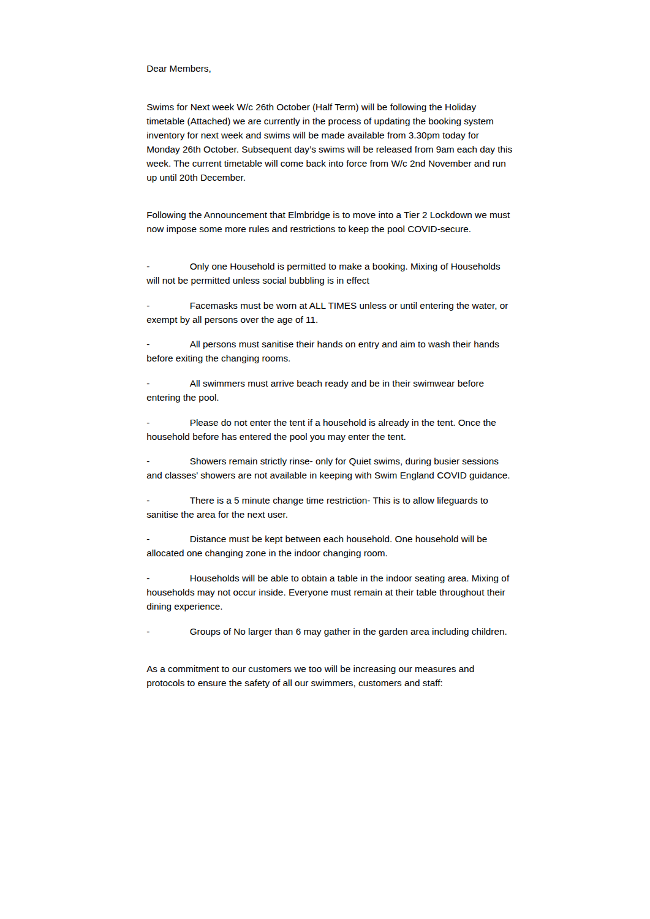Dear Members,
Swims for Next week W/c 26th October (Half Term) will be following the Holiday timetable (Attached) we are currently in the process of updating the booking system inventory for next week and swims will be made available from 3.30pm today for Monday 26th October. Subsequent day’s swims will be released from 9am each day this week. The current timetable will come back into force from W/c 2nd November and run up until 20th December.
Following the Announcement that Elmbridge is to move into a Tier 2 Lockdown we must now impose some more rules and restrictions to keep the pool COVID-secure.
-Only one Household is permitted to make a booking. Mixing of Households will not be permitted unless social bubbling is in effect
-Facemasks must be worn at ALL TIMES unless or until entering the water, or exempt by all persons over the age of 11.
-All persons must sanitise their hands on entry and aim to wash their hands before exiting the changing rooms.
-All swimmers must arrive beach ready and be in their swimwear before entering the pool.
-Please do not enter the tent if a household is already in the tent. Once the household before has entered the pool you may enter the tent.
-Showers remain strictly rinse- only for Quiet swims, during busier sessions and classes’ showers are not available in keeping with Swim England COVID guidance.
-There is a 5 minute change time restriction- This is to allow lifeguards to sanitise the area for the next user.
-Distance must be kept between each household. One household will be allocated one changing zone in the indoor changing room.
-Households will be able to obtain a table in the indoor seating area. Mixing of households may not occur inside. Everyone must remain at their table throughout their dining experience.
-Groups of No larger than 6 may gather in the garden area including children.
As a commitment to our customers we too will be increasing our measures and protocols to ensure the safety of all our swimmers, customers and staff: